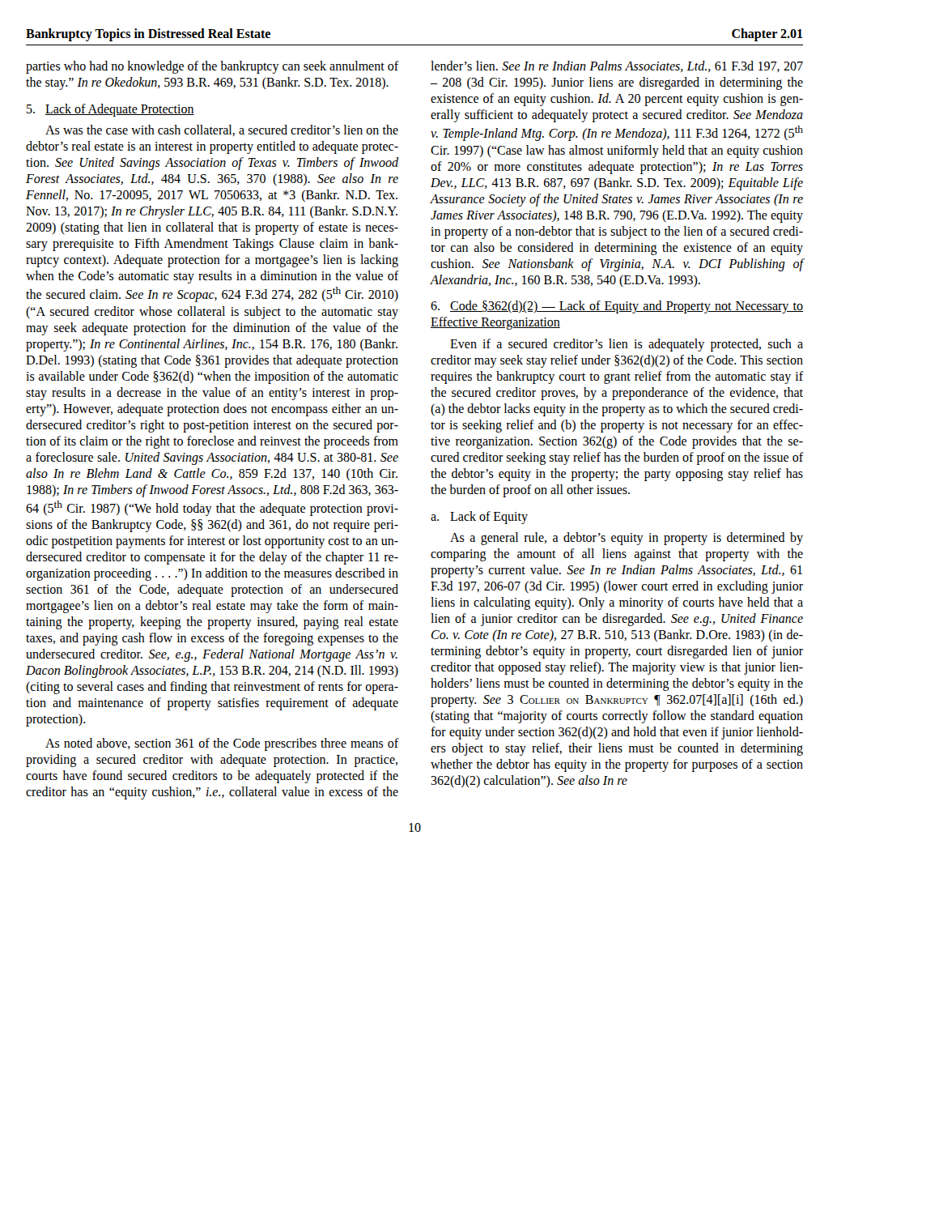Bankruptcy Topics in Distressed Real Estate Chapter 2.01
parties who had no knowledge of the bankruptcy can seek annulment of the stay.” In re Okedokun, 593 B.R. 469, 531 (Bankr. S.D. Tex. 2018).
5. Lack of Adequate Protection
As was the case with cash collateral, a secured creditor’s lien on the debtor’s real estate is an interest in property entitled to adequate protection. See United Savings Association of Texas v. Timbers of Inwood Forest Associates, Ltd., 484 U.S. 365, 370 (1988). See also In re Fennell, No. 17-20095, 2017 WL 7050633, at *3 (Bankr. N.D. Tex. Nov. 13, 2017); In re Chrysler LLC, 405 B.R. 84, 111 (Bankr. S.D.N.Y. 2009) (stating that lien in collateral that is property of estate is necessary prerequisite to Fifth Amendment Takings Clause claim in bankruptcy context). Adequate protection for a mortgagee’s lien is lacking when the Code’s automatic stay results in a diminution in the value of the secured claim. See In re Scopac, 624 F.3d 274, 282 (5th Cir. 2010) (“A secured creditor whose collateral is subject to the automatic stay may seek adequate protection for the diminution of the value of the property.”); In re Continental Airlines, Inc., 154 B.R. 176, 180 (Bankr. D.Del. 1993) (stating that Code §361 provides that adequate protection is available under Code §362(d) “when the imposition of the automatic stay results in a decrease in the value of an entity’s interest in property”). However, adequate protection does not encompass either an undersecured creditor’s right to post-petition interest on the secured portion of its claim or the right to foreclose and reinvest the proceeds from a foreclosure sale. United Savings Association, 484 U.S. at 380-81. See also In re Blehm Land & Cattle Co., 859 F.2d 137, 140 (10th Cir. 1988); In re Timbers of Inwood Forest Assocs., Ltd., 808 F.2d 363, 363-64 (5th Cir. 1987) (“We hold today that the adequate protection provisions of the Bankruptcy Code, §§ 362(d) and 361, do not require periodic postpetition payments for interest or lost opportunity cost to an undersecured creditor to compensate it for the delay of the chapter 11 reorganization proceeding . . . .”) In addition to the measures described in section 361 of the Code, adequate protection of an undersecured mortgagee’s lien on a debtor’s real estate may take the form of maintaining the property, keeping the property insured, paying real estate taxes, and paying cash flow in excess of the foregoing expenses to the undersecured creditor. See, e.g., Federal National Mortgage Ass’n v. Dacon Bolingbrook Associates, L.P., 153 B.R. 204, 214 (N.D. Ill. 1993) (citing to several cases and finding that reinvestment of rents for operation and maintenance of property satisfies requirement of adequate protection).
As noted above, section 361 of the Code prescribes three means of providing a secured creditor with adequate protection. In practice, courts have found secured creditors to be adequately protected if the creditor has an “equity cushion,” i.e., collateral value in excess of the lender’s lien. See In re Indian Palms Associates, Ltd., 61 F.3d 197, 207 – 208 (3d Cir. 1995). Junior liens are disregarded in determining the existence of an equity cushion. Id. A 20 percent equity cushion is generally sufficient to adequately protect a secured creditor. See Mendoza v. Temple-Inland Mtg. Corp. (In re Mendoza), 111 F.3d 1264, 1272 (5th Cir. 1997) (“Case law has almost uniformly held that an equity cushion of 20% or more constitutes adequate protection”); In re Las Torres Dev., LLC, 413 B.R. 687, 697 (Bankr. S.D. Tex. 2009); Equitable Life Assurance Society of the United States v. James River Associates (In re James River Associates), 148 B.R. 790, 796 (E.D.Va. 1992). The equity in property of a non-debtor that is subject to the lien of a secured creditor can also be considered in determining the existence of an equity cushion. See Nationsbank of Virginia, N.A. v. DCI Publishing of Alexandria, Inc., 160 B.R. 538, 540 (E.D.Va. 1993).
6. Code §362(d)(2) — Lack of Equity and Property not Necessary to Effective Reorganization
Even if a secured creditor’s lien is adequately protected, such a creditor may seek stay relief under §362(d)(2) of the Code. This section requires the bankruptcy court to grant relief from the automatic stay if the secured creditor proves, by a preponderance of the evidence, that (a) the debtor lacks equity in the property as to which the secured creditor is seeking relief and (b) the property is not necessary for an effective reorganization. Section 362(g) of the Code provides that the secured creditor seeking stay relief has the burden of proof on the issue of the debtor’s equity in the property; the party opposing stay relief has the burden of proof on all other issues.
a. Lack of Equity
As a general rule, a debtor’s equity in property is determined by comparing the amount of all liens against that property with the property’s current value. See In re Indian Palms Associates, Ltd., 61 F.3d 197, 206-07 (3d Cir. 1995) (lower court erred in excluding junior liens in calculating equity). Only a minority of courts have held that a lien of a junior creditor can be disregarded. See e.g., United Finance Co. v. Cote (In re Cote), 27 B.R. 510, 513 (Bankr. D.Ore. 1983) (in determining debtor’s equity in property, court disregarded lien of junior creditor that opposed stay relief). The majority view is that junior lienholders’ liens must be counted in determining the debtor’s equity in the property. See 3 Collier on Bankruptcy ¶ 362.07[4][a][i] (16th ed.) (stating that “majority of courts correctly follow the standard equation for equity under section 362(d)(2) and hold that even if junior lienholders object to stay relief, their liens must be counted in determining whether the debtor has equity in the property for purposes of a section 362(d)(2) calculation”). See also In re
10